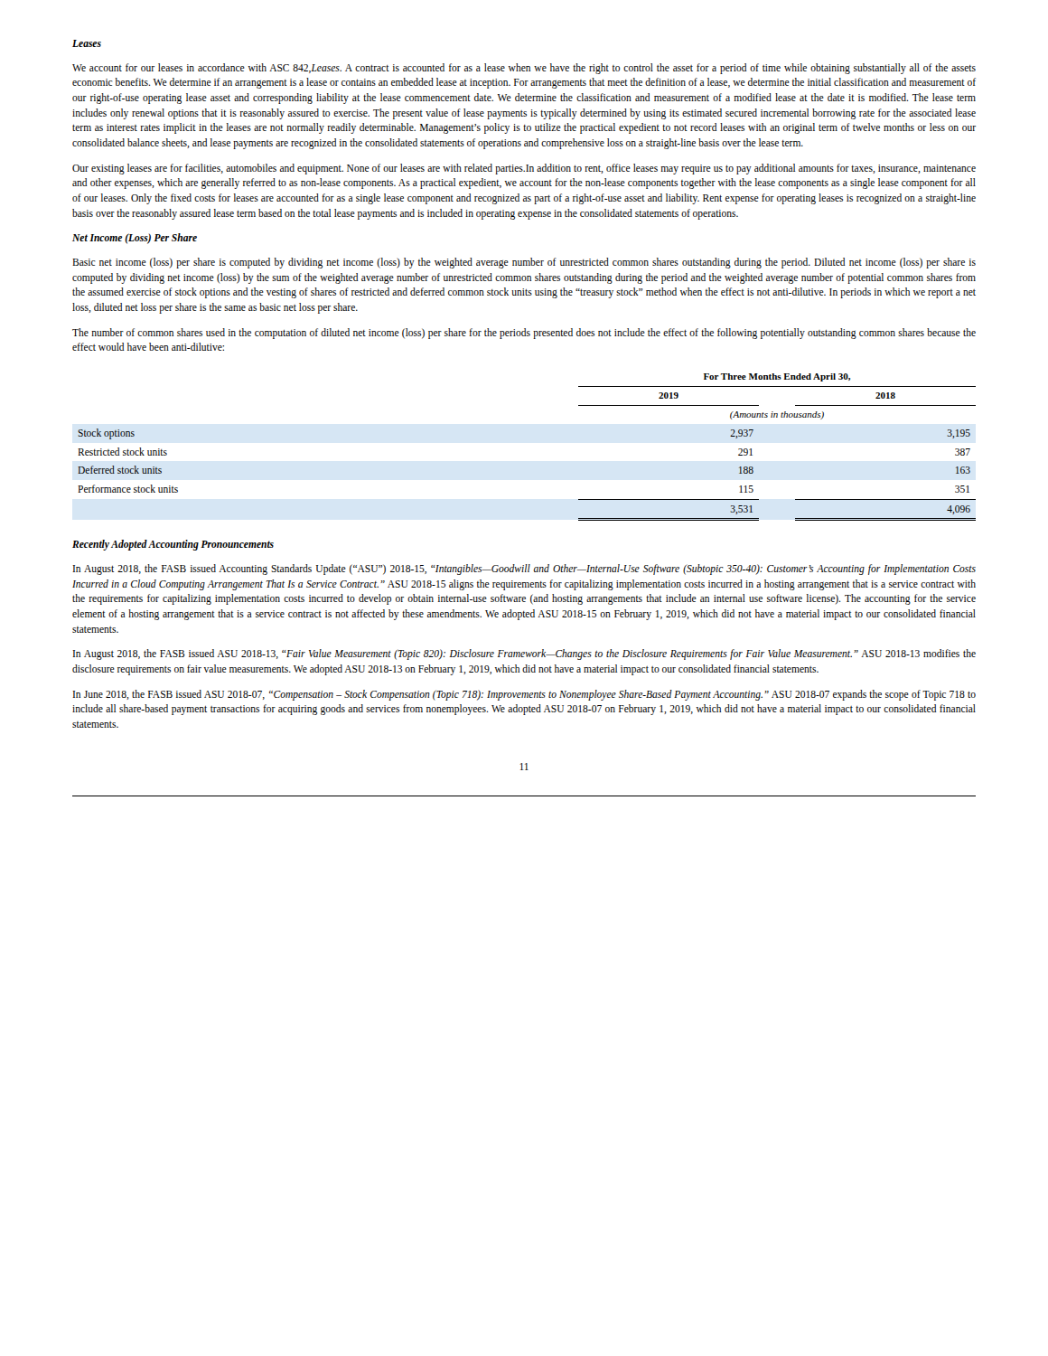Leases
We account for our leases in accordance with ASC 842,Leases. A contract is accounted for as a lease when we have the right to control the asset for a period of time while obtaining substantially all of the assets economic benefits. We determine if an arrangement is a lease or contains an embedded lease at inception. For arrangements that meet the definition of a lease, we determine the initial classification and measurement of our right-of-use operating lease asset and corresponding liability at the lease commencement date. We determine the classification and measurement of a modified lease at the date it is modified. The lease term includes only renewal options that it is reasonably assured to exercise. The present value of lease payments is typically determined by using its estimated secured incremental borrowing rate for the associated lease term as interest rates implicit in the leases are not normally readily determinable. Management’s policy is to utilize the practical expedient to not record leases with an original term of twelve months or less on our consolidated balance sheets, and lease payments are recognized in the consolidated statements of operations and comprehensive loss on a straight-line basis over the lease term.
Our existing leases are for facilities, automobiles and equipment. None of our leases are with related parties.In addition to rent, office leases may require us to pay additional amounts for taxes, insurance, maintenance and other expenses, which are generally referred to as non-lease components. As a practical expedient, we account for the non-lease components together with the lease components as a single lease component for all of our leases. Only the fixed costs for leases are accounted for as a single lease component and recognized as part of a right-of-use asset and liability. Rent expense for operating leases is recognized on a straight-line basis over the reasonably assured lease term based on the total lease payments and is included in operating expense in the consolidated statements of operations.
Net Income (Loss) Per Share
Basic net income (loss) per share is computed by dividing net income (loss) by the weighted average number of unrestricted common shares outstanding during the period. Diluted net income (loss) per share is computed by dividing net income (loss) by the sum of the weighted average number of unrestricted common shares outstanding during the period and the weighted average number of potential common shares from the assumed exercise of stock options and the vesting of shares of restricted and deferred common stock units using the “treasury stock” method when the effect is not anti-dilutive. In periods in which we report a net loss, diluted net loss per share is the same as basic net loss per share.
The number of common shares used in the computation of diluted net income (loss) per share for the periods presented does not include the effect of the following potentially outstanding common shares because the effect would have been anti-dilutive:
| | | For Three Months Ended April 30, |
| | | 2019 | | 2018 |
| | | (Amounts in thousands) |
| Stock options | | 2,937 | | 3,195 |
| Restricted stock units | | 291 | | 387 |
| Deferred stock units | | 188 | | 163 |
| Performance stock units | | 115 | | 351 |
| | | 3,531 | | 4,096 |
Recently Adopted Accounting Pronouncements
In August 2018, the FASB issued Accounting Standards Update (“ASU”) 2018-15, “Intangibles—Goodwill and Other—Internal-Use Software (Subtopic 350-40): Customer’s Accounting for Implementation Costs Incurred in a Cloud Computing Arrangement That Is a Service Contract.” ASU 2018-15 aligns the requirements for capitalizing implementation costs incurred in a hosting arrangement that is a service contract with the requirements for capitalizing implementation costs incurred to develop or obtain internal-use software (and hosting arrangements that include an internal use software license). The accounting for the service element of a hosting arrangement that is a service contract is not affected by these amendments. We adopted ASU 2018-15 on February 1, 2019, which did not have a material impact to our consolidated financial statements.
In August 2018, the FASB issued ASU 2018-13, “Fair Value Measurement (Topic 820): Disclosure Framework—Changes to the Disclosure Requirements for Fair Value Measurement.” ASU 2018-13 modifies the disclosure requirements on fair value measurements. We adopted ASU 2018-13 on February 1, 2019, which did not have a material impact to our consolidated financial statements.
In June 2018, the FASB issued ASU 2018-07, “Compensation – Stock Compensation (Topic 718): Improvements to Nonemployee Share-Based Payment Accounting.” ASU 2018-07 expands the scope of Topic 718 to include all share-based payment transactions for acquiring goods and services from nonemployees. We adopted ASU 2018-07 on February 1, 2019, which did not have a material impact to our consolidated financial statements.
11